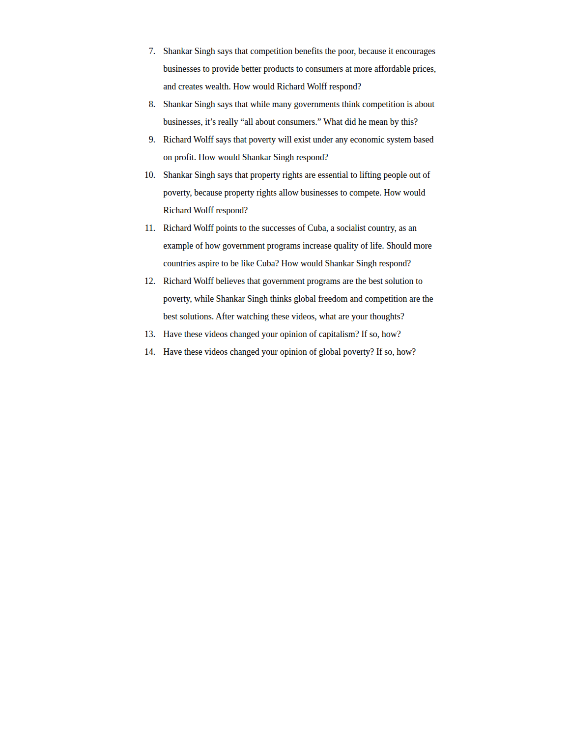Shankar Singh says that competition benefits the poor, because it encourages businesses to provide better products to consumers at more affordable prices, and creates wealth. How would Richard Wolff respond?
Shankar Singh says that while many governments think competition is about businesses, it’s really “all about consumers.” What did he mean by this?
Richard Wolff says that poverty will exist under any economic system based on profit. How would Shankar Singh respond?
Shankar Singh says that property rights are essential to lifting people out of poverty, because property rights allow businesses to compete. How would Richard Wolff respond?
Richard Wolff points to the successes of Cuba, a socialist country, as an example of how government programs increase quality of life. Should more countries aspire to be like Cuba? How would Shankar Singh respond?
Richard Wolff believes that government programs are the best solution to poverty, while Shankar Singh thinks global freedom and competition are the best solutions. After watching these videos, what are your thoughts?
Have these videos changed your opinion of capitalism? If so, how?
Have these videos changed your opinion of global poverty? If so, how?